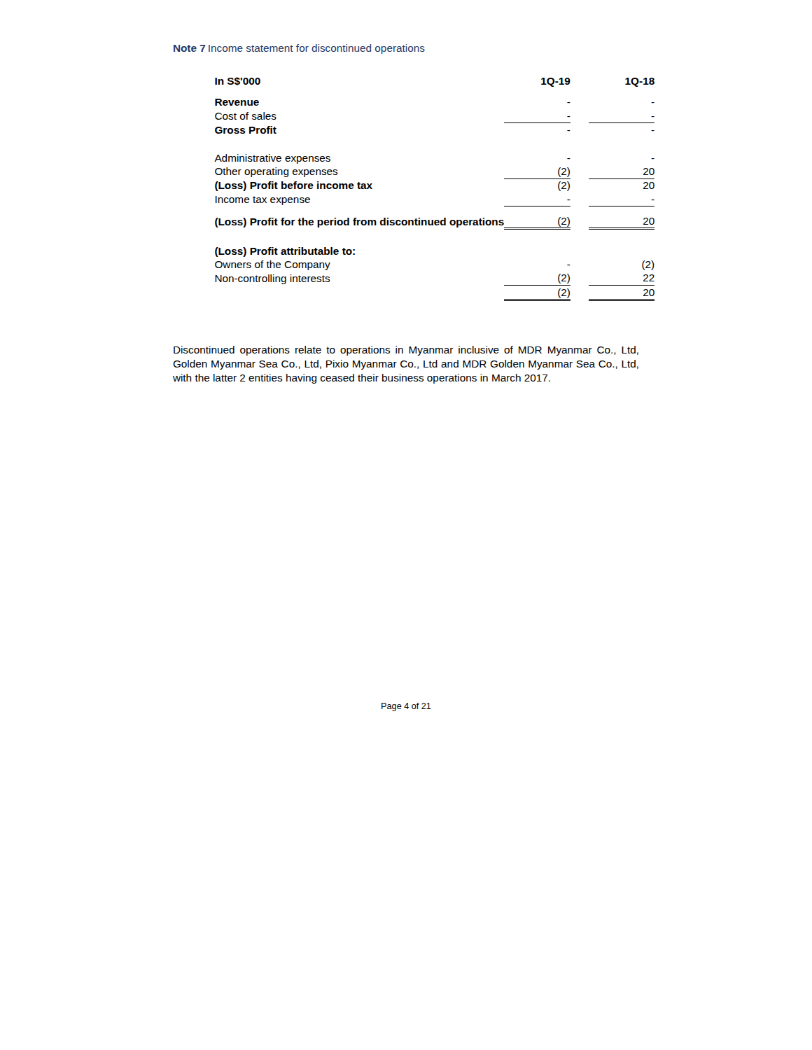Note 7 Income statement for discontinued operations
| In S$'000 | 1Q-19 | | 1Q-18 |
| Revenue | - | | - |
| Cost of sales | - | | - |
| Gross Profit | - | | - |
| Administrative expenses | - | | - |
| Other operating expenses | (2) | | 20 |
| (Loss) Profit before income tax | (2) | | 20 |
| Income tax expense | - | | - |
| (Loss) Profit for the period from discontinued operations | (2) | | 20 |
| (Loss) Profit attributable to: | | | |
| Owners of the Company | - | | (2) |
| Non-controlling interests | (2) | | 22 |
| | (2) | | 20 |
Discontinued operations relate to operations in Myanmar inclusive of MDR Myanmar Co., Ltd, Golden Myanmar Sea Co., Ltd, Pixio Myanmar Co., Ltd and MDR Golden Myanmar Sea Co., Ltd, with the latter 2 entities having ceased their business operations in March 2017.
Page 4 of 21